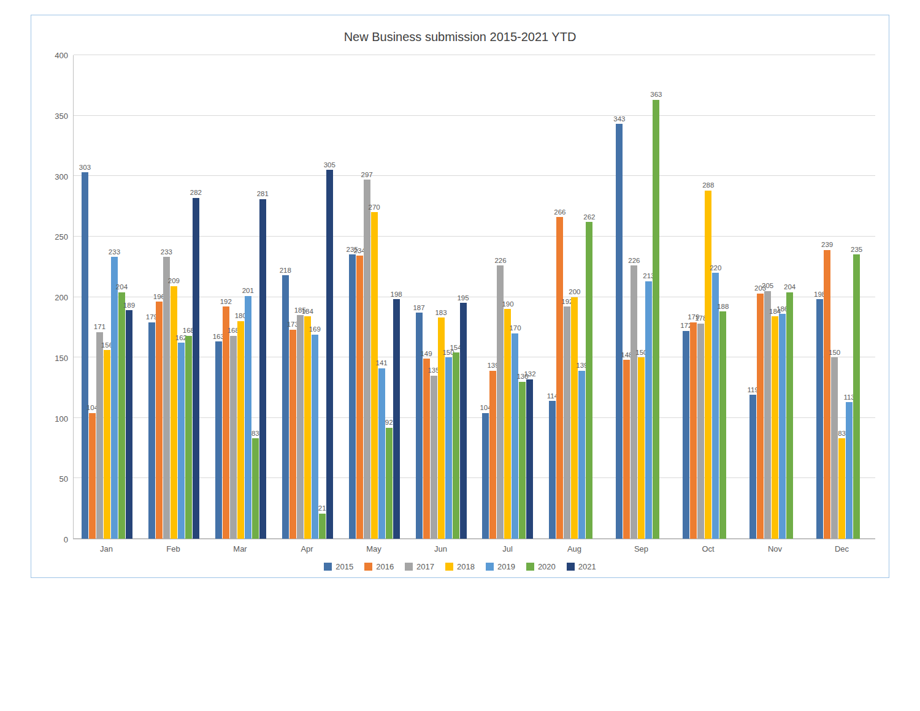New Business submission 2015-2021 YTD
400
350
300
250
200
150
100
50
0
303
104
171
156
233
204
189
179
196
233
209
162
168
282
163
192
168
180
201
83
281
218
173
185
184
169
21
305
235
234
297
270
141
92
198
187
149
135
183
150
154
195
104
139
226
190
170
130
132
114
266
192
200
139
262
343
148
226
150
213
363
172
179
178
288
220
188
119
203
205
184
186
204
198
239
150
83
113
235
Jan
Feb
Mar
Apr
May
Jun
Jul
Aug
Sep
Oct
Nov
Dec
2015
2016
2017
2018
2019
2020
2021